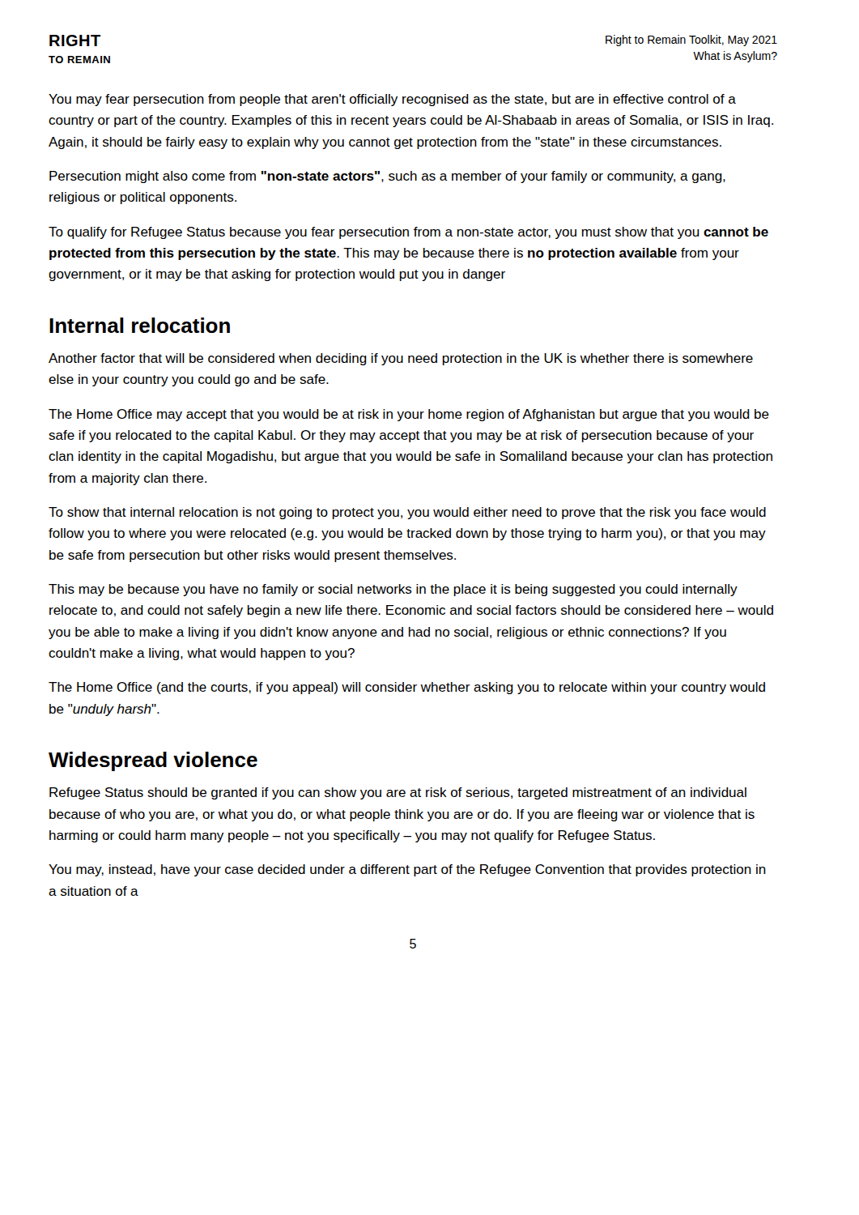RIGHT
TO REMAIN
Right to Remain Toolkit, May 2021
What is Asylum?
You may fear persecution from people that aren't officially recognised as the state, but are in effective control of a country or part of the country. Examples of this in recent years could be Al-Shabaab in areas of Somalia, or ISIS in Iraq. Again, it should be fairly easy to explain why you cannot get protection from the "state" in these circumstances.
Persecution might also come from "non-state actors", such as a member of your family or community, a gang, religious or political opponents.
To qualify for Refugee Status because you fear persecution from a non-state actor, you must show that you cannot be protected from this persecution by the state. This may be because there is no protection available from your government, or it may be that asking for protection would put you in danger
Internal relocation
Another factor that will be considered when deciding if you need protection in the UK is whether there is somewhere else in your country you could go and be safe.
The Home Office may accept that you would be at risk in your home region of Afghanistan but argue that you would be safe if you relocated to the capital Kabul. Or they may accept that you may be at risk of persecution because of your clan identity in the capital Mogadishu, but argue that you would be safe in Somaliland because your clan has protection from a majority clan there.
To show that internal relocation is not going to protect you, you would either need to prove that the risk you face would follow you to where you were relocated (e.g. you would be tracked down by those trying to harm you), or that you may be safe from persecution but other risks would present themselves.
This may be because you have no family or social networks in the place it is being suggested you could internally relocate to, and could not safely begin a new life there. Economic and social factors should be considered here – would you be able to make a living if you didn't know anyone and had no social, religious or ethnic connections? If you couldn't make a living, what would happen to you?
The Home Office (and the courts, if you appeal) will consider whether asking you to relocate within your country would be "unduly harsh".
Widespread violence
Refugee Status should be granted if you can show you are at risk of serious, targeted mistreatment of an individual because of who you are, or what you do, or what people think you are or do. If you are fleeing war or violence that is harming or could harm many people – not you specifically – you may not qualify for Refugee Status.
You may, instead, have your case decided under a different part of the Refugee Convention that provides protection in a situation of a
5